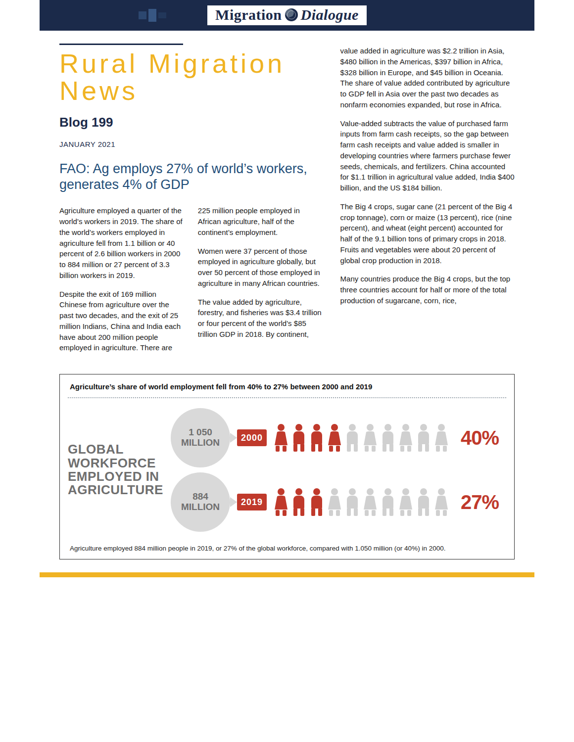Migration Dialogue
Rural Migration News
Blog 199
JANUARY 2021
FAO: Ag employs 27% of world’s workers, generates 4% of GDP
Agriculture employed a quarter of the world’s workers in 2019. The share of the world’s workers employed in agriculture fell from 1.1 billion or 40 percent of 2.6 billion workers in 2000 to 884 million or 27 percent of 3.3 billion workers in 2019.
Despite the exit of 169 million Chinese from agriculture over the past two decades, and the exit of 25 million Indians, China and India each have about 200 million people employed in agriculture. There are
225 million people employed in African agriculture, half of the continent’s employment.
Women were 37 percent of those employed in agriculture globally, but over 50 percent of those employed in agriculture in many African countries.
The value added by agriculture, forestry, and fisheries was $3.4 trillion or four percent of the world’s $85 trillion GDP in 2018. By continent,
value added in agriculture was $2.2 trillion in Asia, $480 billion in the Americas, $397 billion in Africa, $328 billion in Europe, and $45 billion in Oceania. The share of value added contributed by agriculture to GDP fell in Asia over the past two decades as nonfarm economies expanded, but rose in Africa.
Value-added subtracts the value of purchased farm inputs from farm cash receipts, so the gap between farm cash receipts and value added is smaller in developing countries where farmers purchase fewer seeds, chemicals, and fertilizers. China accounted for $1.1 trillion in agricultural value added, India $400 billion, and the US $184 billion.
The Big 4 crops, sugar cane (21 percent of the Big 4 crop tonnage), corn or maize (13 percent), rice (nine percent), and wheat (eight percent) accounted for half of the 9.1 billion tons of primary crops in 2018. Fruits and vegetables were about 20 percent of global crop production in 2018.
Many countries produce the Big 4 crops, but the top three countries account for half or more of the total production of sugarcane, corn, rice,
Agriculture’s share of world employment fell from 40% to 27% between 2000 and 2019
GLOBAL
WORKFORCE
EMPLOYED IN
AGRICULTURE
1 050
MILLION
2000
40%
884
MILLION
2019
27%
Agriculture employed 884 million people in 2019, or 27% of the global workforce, compared with 1.050 million (or 40%) in 2000.